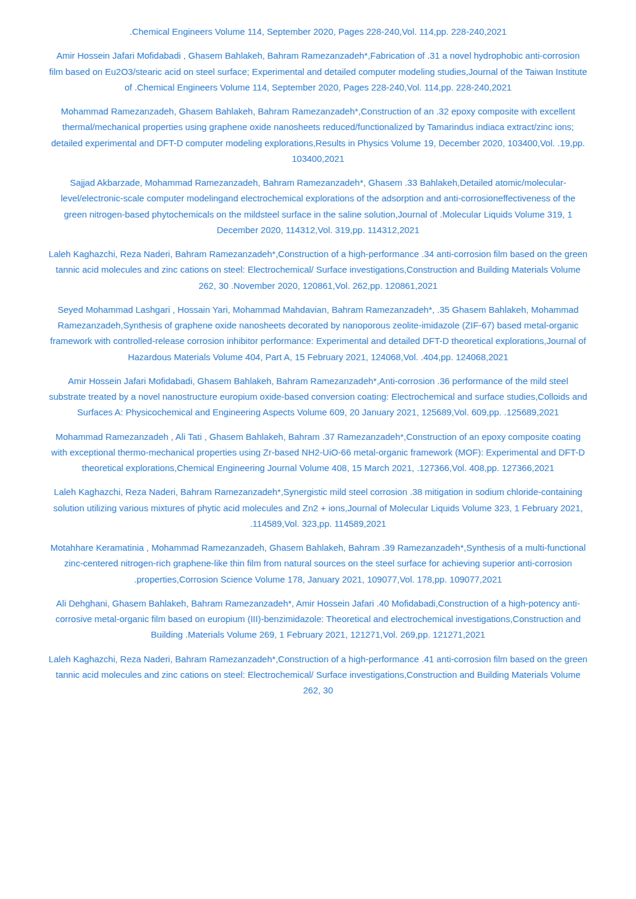.Chemical Engineers Volume 114, September 2020, Pages 228-240,Vol. 114,pp. 228-240,2021
Amir Hossein Jafari Mofidabadi , Ghasem Bahlakeh, Bahram Ramezanzadeh*,Fabrication of .31 a novel hydrophobic anti-corrosion film based on Eu2O3/stearic acid on steel surface; Experimental and detailed computer modeling studies,Journal of the Taiwan Institute of .Chemical Engineers Volume 114, September 2020, Pages 228-240,Vol. 114,pp. 228-240,2021
Mohammad Ramezanzadeh, Ghasem Bahlakeh, Bahram Ramezanzadeh*,Construction of an .32 epoxy composite with excellent thermal/mechanical properties using graphene oxide nanosheets reduced/functionalized by Tamarindus indiaca extract/zinc ions; detailed experimental and DFT-D computer modeling explorations,Results in Physics Volume 19, December 2020, 103400,Vol. .19,pp. 103400,2021
Sajjad Akbarzade, Mohammad Ramezanzadeh, Bahram Ramezanzadeh*, Ghasem .33 Bahlakeh,Detailed atomic/molecular-level/electronic-scale computer modelingand electrochemical explorations of the adsorption and anti-corrosioneffectiveness of the green nitrogen-based phytochemicals on the mildsteel surface in the saline solution,Journal of .Molecular Liquids Volume 319, 1 December 2020, 114312,Vol. 319,pp. 114312,2021
Laleh Kaghazchi, Reza Naderi, Bahram Ramezanzadeh*,Construction of a high-performance .34 anti-corrosion film based on the green tannic acid molecules and zinc cations on steel: Electrochemical/ Surface investigations,Construction and Building Materials Volume 262, 30 .November 2020, 120861,Vol. 262,pp. 120861,2021
Seyed Mohammad Lashgari , Hossain Yari, Mohammad Mahdavian, Bahram Ramezanzadeh*, .35 Ghasem Bahlakeh, Mohammad Ramezanzadeh,Synthesis of graphene oxide nanosheets decorated by nanoporous zeolite-imidazole (ZIF-67) based metal-organic framework with controlled-release corrosion inhibitor performance: Experimental and detailed DFT-D theoretical explorations,Journal of Hazardous Materials Volume 404, Part A, 15 February 2021, 124068,Vol. .404,pp. 124068,2021
Amir Hossein Jafari Mofidabadi, Ghasem Bahlakeh, Bahram Ramezanzadeh*,Anti-corrosion .36 performance of the mild steel substrate treated by a novel nanostructure europium oxide-based conversion coating: Electrochemical and surface studies,Colloids and Surfaces A: Physicochemical and Engineering Aspects Volume 609, 20 January 2021, 125689,Vol. 609,pp. .125689,2021
Mohammad Ramezanzadeh , Ali Tati , Ghasem Bahlakeh, Bahram .37 Ramezanzadeh*,Construction of an epoxy composite coating with exceptional thermo-mechanical properties using Zr-based NH2-UiO-66 metal-organic framework (MOF): Experimental and DFT-D theoretical explorations,Chemical Engineering Journal Volume 408, 15 March 2021, .127366,Vol. 408,pp. 127366,2021
Laleh Kaghazchi, Reza Naderi, Bahram Ramezanzadeh*,Synergistic mild steel corrosion .38 mitigation in sodium chloride-containing solution utilizing various mixtures of phytic acid molecules and Zn2 + ions,Journal of Molecular Liquids Volume 323, 1 February 2021, .114589,Vol. 323,pp. 114589,2021
Motahhare Keramatinia , Mohammad Ramezanzadeh, Ghasem Bahlakeh, Bahram .39 Ramezanzadeh*,Synthesis of a multi-functional zinc-centered nitrogen-rich graphene-like thin film from natural sources on the steel surface for achieving superior anti-corrosion .properties,Corrosion Science Volume 178, January 2021, 109077,Vol. 178,pp. 109077,2021
Ali Dehghani, Ghasem Bahlakeh, Bahram Ramezanzadeh*, Amir Hossein Jafari .40 Mofidabadi,Construction of a high-potency anti-corrosive metal-organic film based on europium (III)-benzimidazole: Theoretical and electrochemical investigations,Construction and Building .Materials Volume 269, 1 February 2021, 121271,Vol. 269,pp. 121271,2021
Laleh Kaghazchi, Reza Naderi, Bahram Ramezanzadeh*,Construction of a high-performance .41 anti-corrosion film based on the green tannic acid molecules and zinc cations on steel: Electrochemical/ Surface investigations,Construction and Building Materials Volume 262, 30